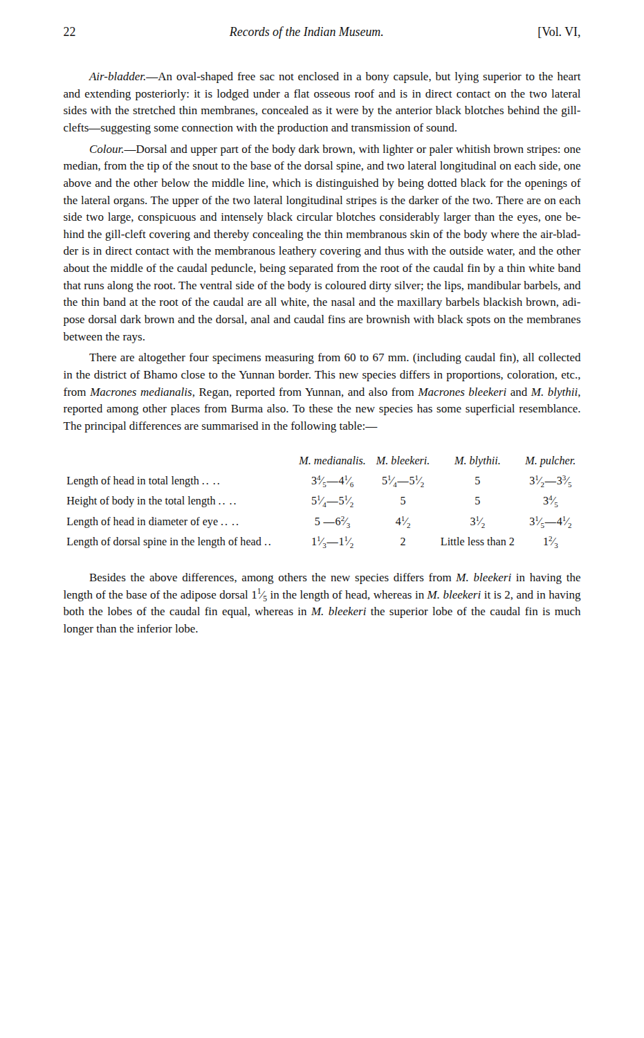22 Records of the Indian Museum. [Vol. VI,
Air-bladder.—An oval-shaped free sac not enclosed in a bony capsule, but lying superior to the heart and extending posteriorly: it is lodged under a flat osseous roof and is in direct contact on the two lateral sides with the stretched thin membranes, concealed as it were by the anterior black blotches behind the gill-clefts—suggesting some connection with the production and transmission of sound.
Colour.—Dorsal and upper part of the body dark brown, with lighter or paler whitish brown stripes: one median, from the tip of the snout to the base of the dorsal spine, and two lateral longitudinal on each side, one above and the other below the middle line, which is distinguished by being dotted black for the openings of the lateral organs. The upper of the two lateral longitudinal stripes is the darker of the two. There are on each side two large, conspicuous and intensely black circular blotches considerably larger than the eyes, one behind the gill-cleft covering and thereby concealing the thin membranous skin of the body where the air-bladder is in direct contact with the membranous leathery covering and thus with the outside water, and the other about the middle of the caudal peduncle, being separated from the root of the caudal fin by a thin white band that runs along the root. The ventral side of the body is coloured dirty silver; the lips, mandibular barbels, and the thin band at the root of the caudal are all white, the nasal and the maxillary barbels blackish brown, adipose dorsal dark brown and the dorsal, anal and caudal fins are brownish with black spots on the membranes between the rays.
There are altogether four specimens measuring from 60 to 67 mm. (including caudal fin), all collected in the district of Bhamo close to the Yunnan border. This new species differs in proportions, coloration, etc., from Macrones medianalis, Regan, reported from Yunnan, and also from Macrones bleekeri and M. blythii, reported among other places from Burma also. To these the new species has some superficial resemblance. The principal differences are summarised in the following table:—
| | M. medianalis. | M. bleekeri. | M. blythii. | M. pulcher. |
| --- | --- | --- | --- | --- |
| Length of head in total length .. .. | 3 4 ⁄ 5 — 4 1 ⁄ 6 | 5 1 ⁄ 4 — 5 1 ⁄ 2 | 5 | 3 1 ⁄ 2 — 3 3 ⁄ 5 |
| Height of body in the total length .. .. | 5 1 ⁄ 4 — 5 1 ⁄ 2 | 5 | 5 | 3 4 ⁄ 5 |
| Length of head in diameter of eye .. .. | 5 — 6 2 ⁄ 3 | 4 1 ⁄ 2 | 3 1 ⁄ 2 | 3 1 ⁄ 5 — 4 1 ⁄ 2 |
| Length of dorsal spine in the length of head .. | 1 1 ⁄ 3 — 1 1 ⁄ 2 | 2 | Little less than 2 | 1 2 ⁄ 3 |
Besides the above differences, among others the new species differs from M. bleekeri in having the length of the base of the adipose dorsal 11⁄5 in the length of head, whereas in M. bleekeri it is 2, and in having both the lobes of the caudal fin equal, whereas in M. bleekeri the superior lobe of the caudal fin is much longer than the inferior lobe.